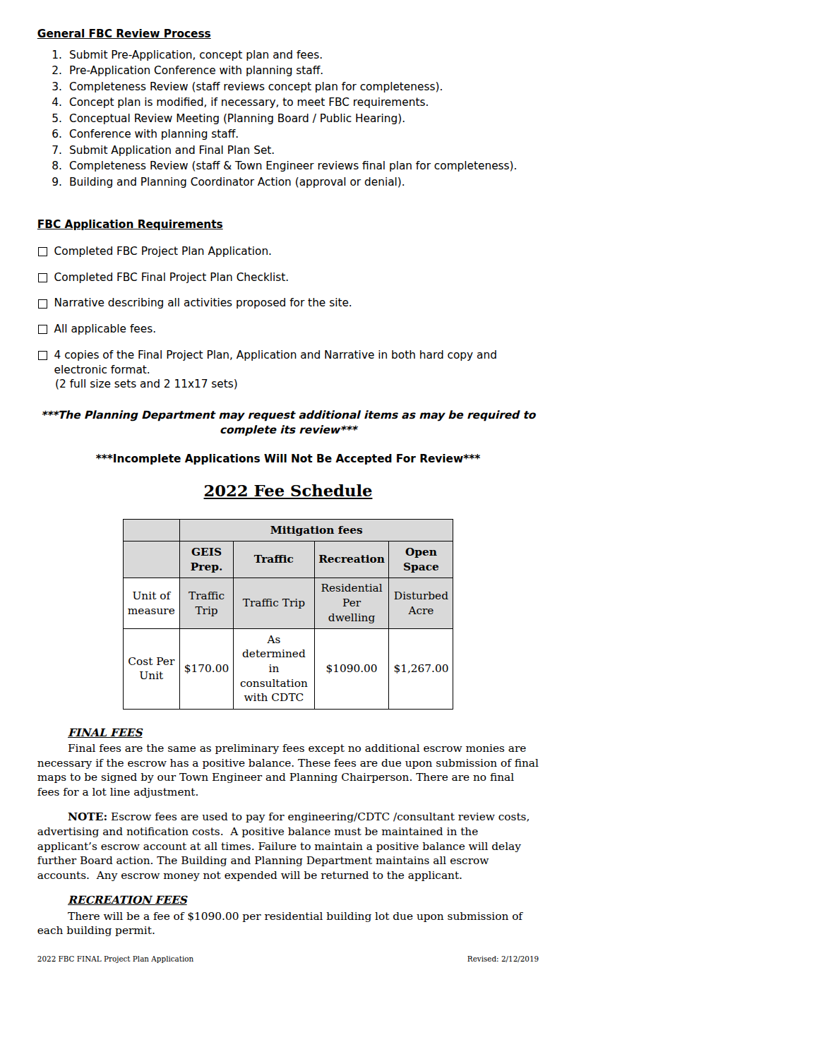General FBC Review Process
Submit Pre-Application, concept plan and fees.
Pre-Application Conference with planning staff.
Completeness Review (staff reviews concept plan for completeness).
Concept plan is modified, if necessary, to meet FBC requirements.
Conceptual Review Meeting (Planning Board / Public Hearing).
Conference with planning staff.
Submit Application and Final Plan Set.
Completeness Review (staff & Town Engineer reviews final plan for completeness).
Building and Planning Coordinator Action (approval or denial).
FBC Application Requirements
Completed FBC Project Plan Application.
Completed FBC Final Project Plan Checklist.
Narrative describing all activities proposed for the site.
All applicable fees.
4 copies of the Final Project Plan, Application and Narrative in both hard copy and electronic format.(2 full size sets and 2 11x17 sets)
***The Planning Department may request additional items as may be required to complete its review***
***Incomplete Applications Will Not Be Accepted For Review***
2022 Fee Schedule
| | Mitigation fees |
| | GEIS Prep. | Traffic | Recreation | Open Space |
| Unit of measure | Traffic Trip | Traffic Trip | Residential Per dwelling | Disturbed Acre |
| Cost Per Unit | $170.00 | As determined in consultation with CDTC | $1090.00 | $1,267.00 |
FINAL FEES
Final fees are the same as preliminary fees except no additional escrow monies are necessary if the escrow has a positive balance. These fees are due upon submission of final maps to be signed by our Town Engineer and Planning Chairperson. There are no final fees for a lot line adjustment.
NOTE: Escrow fees are used to pay for engineering/CDTC /consultant review costs, advertising and notification costs. A positive balance must be maintained in the applicant’s escrow account at all times. Failure to maintain a positive balance will delay further Board action. The Building and Planning Department maintains all escrow accounts. Any escrow money not expended will be returned to the applicant.
RECREATION FEES
There will be a fee of $1090.00 per residential building lot due upon submission of each building permit.
2022 FBC FINAL Project Plan Application Revised: 2/12/2019